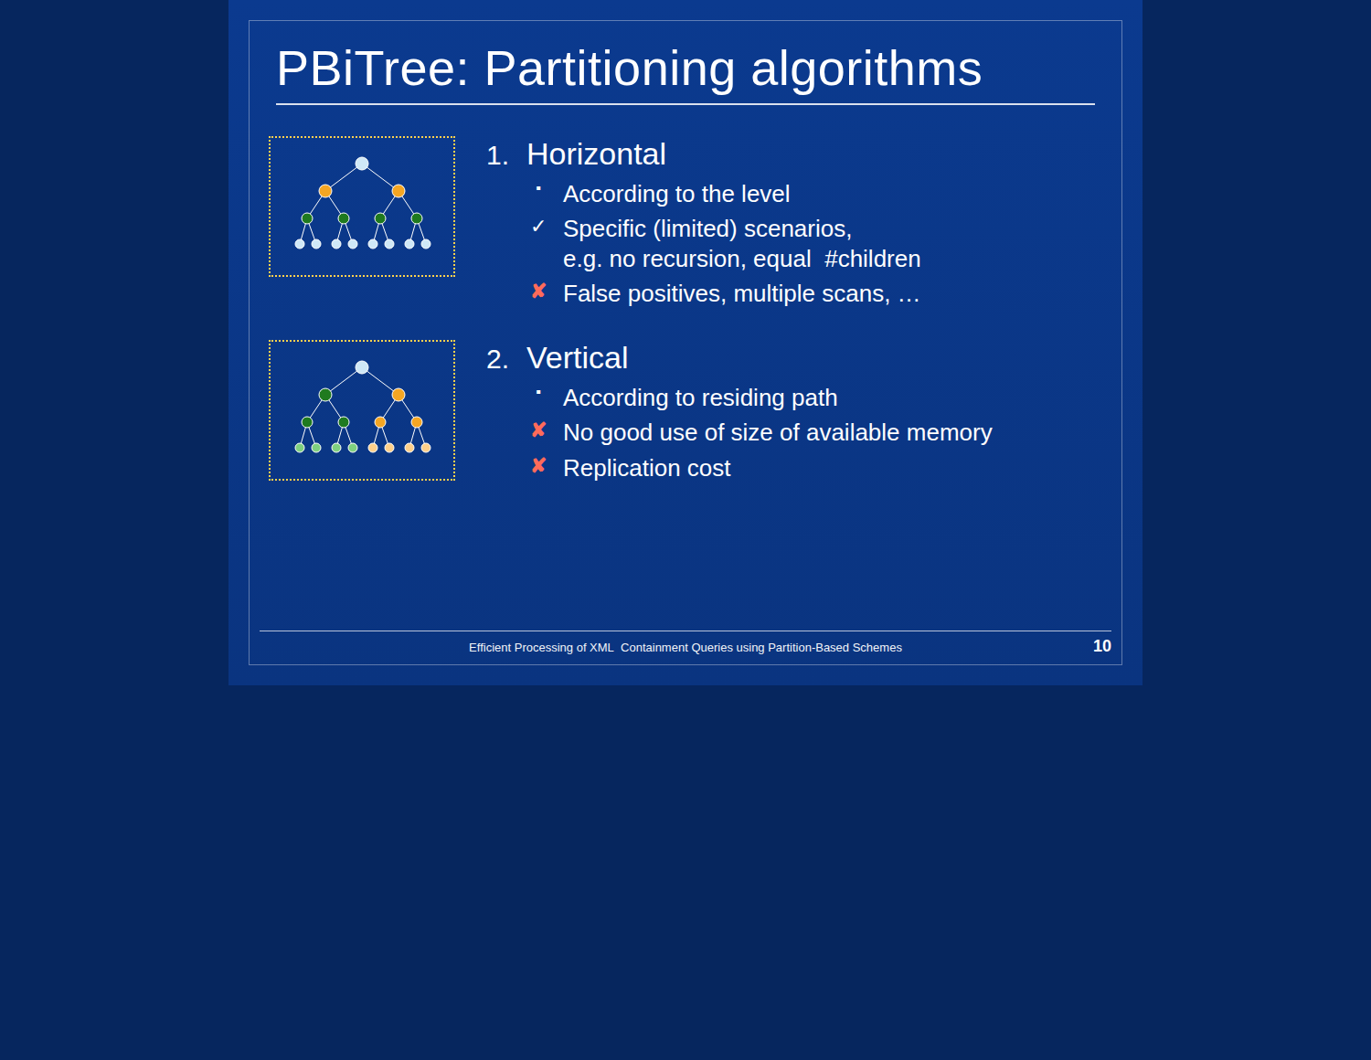PBiTree: Partitioning algorithms
1. Horizontal
▪According to the level
✓Specific (limited) scenarios,
e.g. no recursion, equal #children
✘False positives, multiple scans, …
2. Vertical
▪According to residing path
✘No good use of size of available memory
✘Replication cost
Efficient Processing of XML Containment Queries using Partition-Based Schemes 10